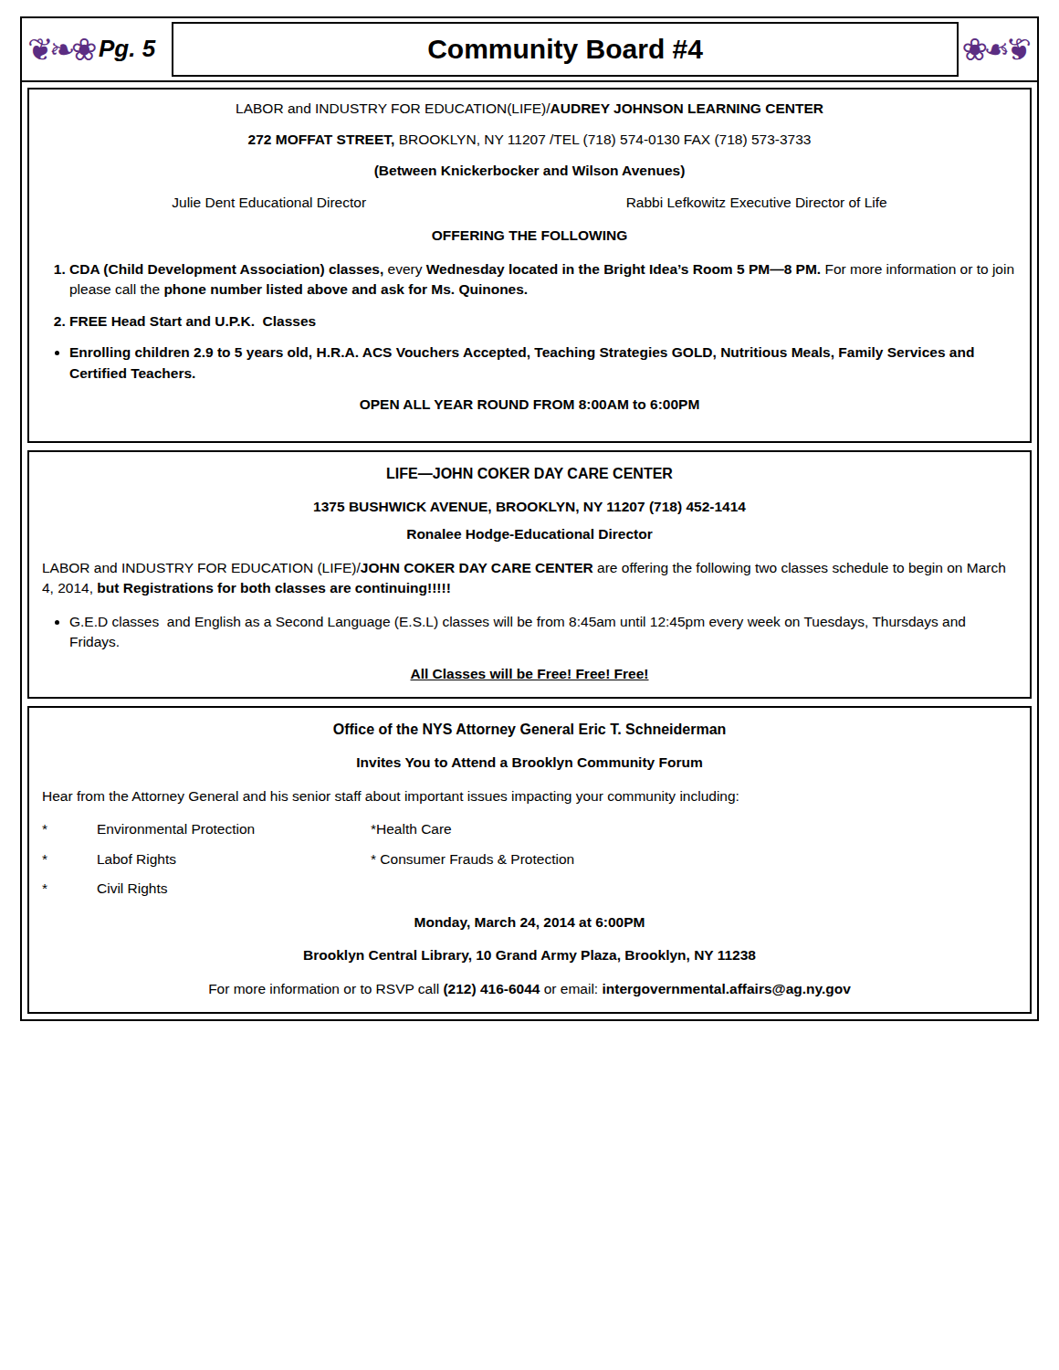❦❧❀ Pg. 5
Community Board #4
❦❧❀
LABOR and INDUSTRY FOR EDUCATION(LIFE)/AUDREY JOHNSON LEARNING CENTER
272 MOFFAT STREET, BROOKLYN, NY 11207 /TEL (718) 574-0130 FAX (718) 573-3733
(Between Knickerbocker and Wilson Avenues)
Julie Dent Educational Director Rabbi Lefkowitz Executive Director of Life
OFFERING THE FOLLOWING
CDA (Child Development Association) classes, every Wednesday located in the Bright Idea’s Room 5 PM—8 PM. For more information or to join please call the phone number listed above and ask for Ms. Quinones.
FREE Head Start and U.P.K. Classes
Enrolling children 2.9 to 5 years old, H.R.A. ACS Vouchers Accepted, Teaching Strategies GOLD, Nutritious Meals, Family Services and Certified Teachers.
OPEN ALL YEAR ROUND FROM 8:00AM to 6:00PM
LIFE—JOHN COKER DAY CARE CENTER
1375 BUSHWICK AVENUE, BROOKLYN, NY 11207 (718) 452-1414
Ronalee Hodge-Educational Director
LABOR and INDUSTRY FOR EDUCATION (LIFE)/JOHN COKER DAY CARE CENTER are offering the following two classes schedule to begin on March 4, 2014, but Registrations for both classes are continuing!!!!!
G.E.D classes and English as a Second Language (E.S.L) classes will be from 8:45am until 12:45pm every week on Tuesdays, Thursdays and Fridays.
All Classes will be Free! Free! Free!
Office of the NYS Attorney General Eric T. Schneiderman
Invites You to Attend a Brooklyn Community Forum
Hear from the Attorney General and his senior staff about important issues impacting your community including:
* Environmental Protection *Health Care
* Labof Rights * Consumer Frauds & Protection
* Civil Rights
Monday, March 24, 2014 at 6:00PM
Brooklyn Central Library, 10 Grand Army Plaza, Brooklyn, NY 11238
For more information or to RSVP call (212) 416-6044 or email: intergovernmental.affairs@ag.ny.gov